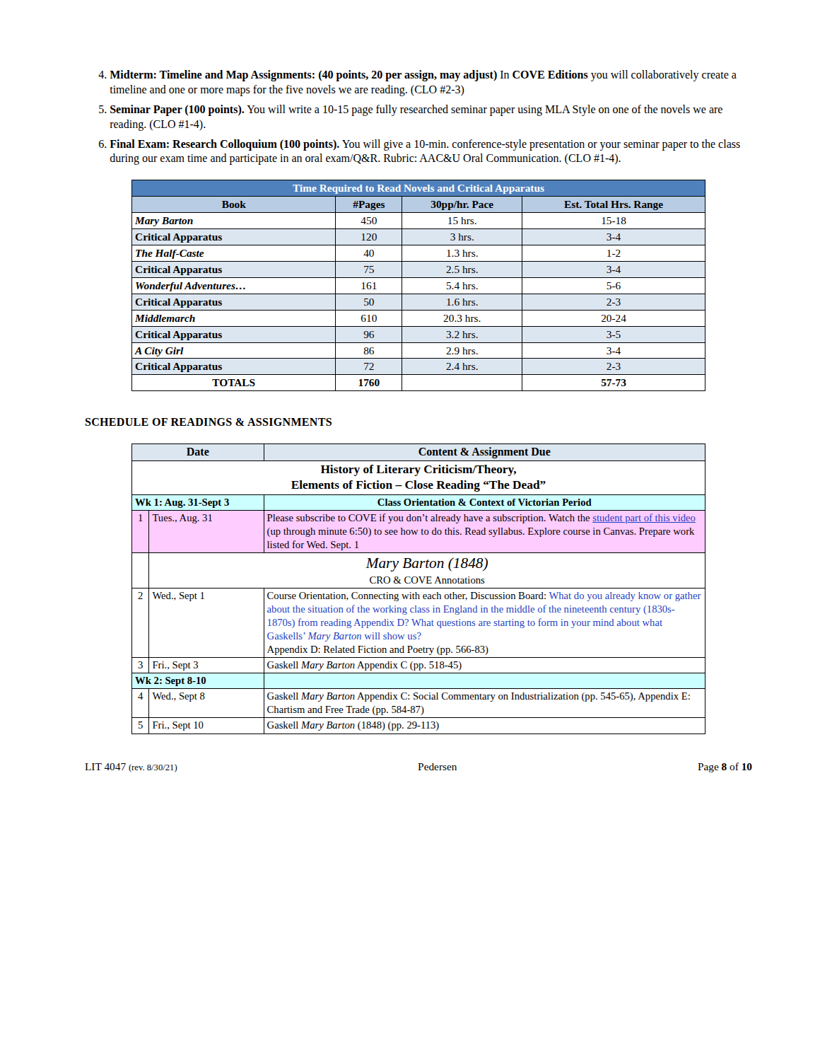Midterm: Timeline and Map Assignments: (40 points, 20 per assign, may adjust) In COVE Editions you will collaboratively create a timeline and one or more maps for the five novels we are reading. (CLO #2-3)
Seminar Paper (100 points). You will write a 10-15 page fully researched seminar paper using MLA Style on one of the novels we are reading. (CLO #1-4).
Final Exam: Research Colloquium (100 points). You will give a 10-min. conference-style presentation or your seminar paper to the class during our exam time and participate in an oral exam/Q&R. Rubric: AAC&U Oral Communication. (CLO #1-4).
Time Required to Read Novels and Critical Apparatus
| Book | #Pages | 30pp/hr. Pace | Est. Total Hrs. Range |
| --- | --- | --- | --- |
| Mary Barton | 450 | 15 hrs. | 15-18 |
| Critical Apparatus | 120 | 3 hrs. | 3-4 |
| The Half-Caste | 40 | 1.3 hrs. | 1-2 |
| Critical Apparatus | 75 | 2.5 hrs. | 3-4 |
| Wonderful Adventures… | 161 | 5.4 hrs. | 5-6 |
| Critical Apparatus | 50 | 1.6 hrs. | 2-3 |
| Middlemarch | 610 | 20.3 hrs. | 20-24 |
| Critical Apparatus | 96 | 3.2 hrs. | 3-5 |
| A City Girl | 86 | 2.9 hrs. | 3-4 |
| Critical Apparatus | 72 | 2.4 hrs. | 2-3 |
| TOTALS | 1760 | | 57-73 |
SCHEDULE OF READINGS & ASSIGNMENTS
| Date | Content & Assignment Due |
| --- | --- |
| History of Literary Criticism/Theory, Elements of Fiction – Close Reading “The Dead” |
| Wk 1: Aug. 31-Sept 3 | Class Orientation & Context of Victorian Period |
| 1 | Tues., Aug. 31 | Please subscribe to COVE if you don’t already have a subscription. Watch the student part of this video (up through minute 6:50) to see how to do this. Read syllabus. Explore course in Canvas. Prepare work listed for Wed. Sept. 1 |
| | Mary Barton (1848) CRO & COVE Annotations |
| 2 | Wed., Sept 1 | Course Orientation, Connecting with each other, Discussion Board: What do you already know or gather about the situation of the working class in England in the middle of the nineteenth century (1830s-1870s) from reading Appendix D? What questions are starting to form in your mind about what Gaskells’ Mary Barton will show us? Appendix D: Related Fiction and Poetry (pp. 566-83) |
| 3 | Fri., Sept 3 | Gaskell Mary Barton Appendix C (pp. 518-45) |
| Wk 2: Sept 8-10 | |
| 4 | Wed., Sept 8 | Gaskell Mary Barton Appendix C: Social Commentary on Industrialization (pp. 545-65), Appendix E: Chartism and Free Trade (pp. 584-87) |
| 5 | Fri., Sept 10 | Gaskell Mary Barton (1848) (pp. 29-113) |
LIT 4047 (rev. 8/30/21) Pedersen Page 8 of 10